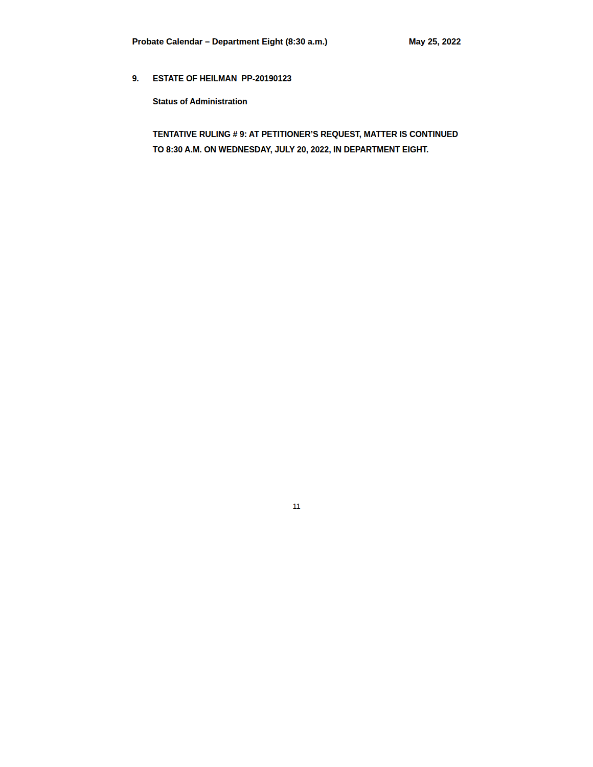Probate Calendar – Department Eight (8:30 a.m.)
May 25, 2022
9.
ESTATE OF HEILMAN PP-20190123
Status of Administration
TENTATIVE RULING # 9: AT PETITIONER’S REQUEST, MATTER IS CONTINUED TO 8:30 A.M. ON WEDNESDAY, JULY 20, 2022, IN DEPARTMENT EIGHT.
11